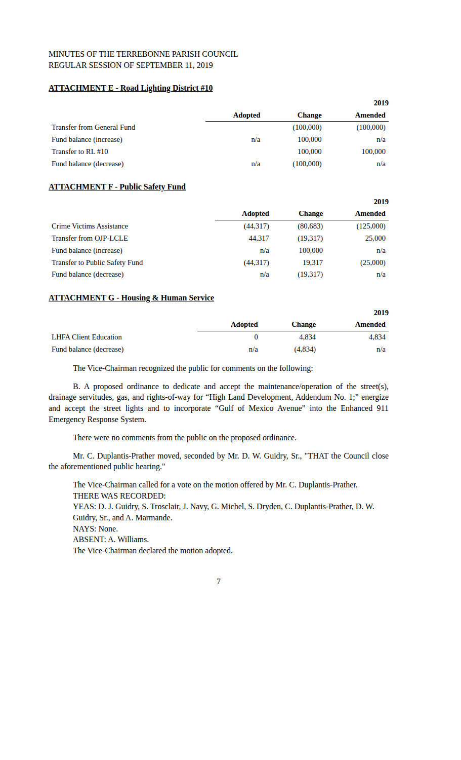Minutes of the Terrebonne Parish Council
Regular Session of September 11, 2019
ATTACHMENT E - Road Lighting District #10
2019
| | Adopted | Change | Amended |
| --- | --- | --- | --- |
| Transfer from General Fund | | (100,000) | (100,000) |
| Fund balance (increase) | n/a | 100,000 | n/a |
| Transfer to RL #10 | | 100,000 | 100,000 |
| Fund balance (decrease) | n/a | (100,000) | n/a |
ATTACHMENT F - Public Safety Fund
2019
| | Adopted | Change | Amended |
| --- | --- | --- | --- |
| Crime Victims Assistance | (44,317) | (80,683) | (125,000) |
| Transfer from OJP-LCLE | 44,317 | (19,317) | 25,000 |
| Fund balance (increase) | n/a | 100,000 | n/a |
| Transfer to Public Safety Fund | (44,317) | 19,317 | (25,000) |
| Fund balance (decrease) | n/a | (19,317) | n/a |
ATTACHMENT G - Housing & Human Service
2019
| | Adopted | Change | Amended |
| --- | --- | --- | --- |
| LHFA Client Education | 0 | 4,834 | 4,834 |
| Fund balance (decrease) | n/a | (4,834) | n/a |
The Vice-Chairman recognized the public for comments on the following:
B. A proposed ordinance to dedicate and accept the maintenance/operation of the street(s), drainage servitudes, gas, and rights-of-way for “High Land Development, Addendum No. 1;” energize and accept the street lights and to incorporate “Gulf of Mexico Avenue” into the Enhanced 911 Emergency Response System.
There were no comments from the public on the proposed ordinance.
Mr. C. Duplantis-Prather moved, seconded by Mr. D. W. Guidry, Sr., "THAT the Council close the aforementioned public hearing."
The Vice-Chairman called for a vote on the motion offered by Mr. C. Duplantis-Prather.
THERE WAS RECORDED:
YEAS: D. J. Guidry, S. Trosclair, J. Navy, G. Michel, S. Dryden, C. Duplantis-Prather, D. W. Guidry, Sr., and A. Marmande.
NAYS: None.
ABSENT: A. Williams.
The Vice-Chairman declared the motion adopted.
7